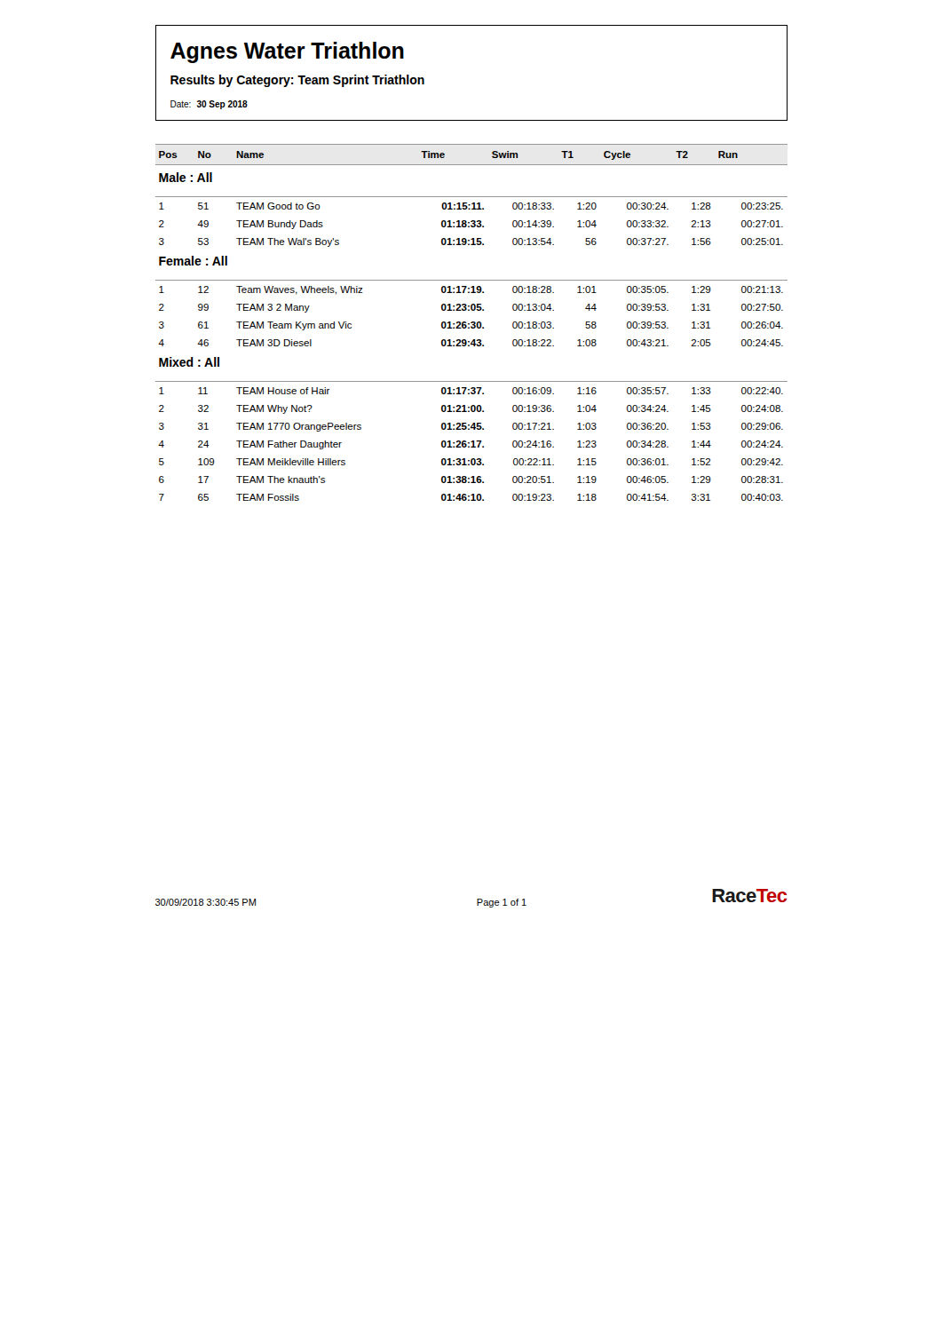Agnes Water Triathlon
Results by Category: Team Sprint Triathlon
Date: 30 Sep 2018
| Pos | No | Name | Time | Swim | T1 | Cycle | T2 | Run |
| --- | --- | --- | --- | --- | --- | --- | --- | --- |
| Male : All |
| 1 | 51 | TEAM Good to Go | 01:15:11. | 00:18:33. | 1:20 | 00:30:24. | 1:28 | 00:23:25. |
| 2 | 49 | TEAM Bundy Dads | 01:18:33. | 00:14:39. | 1:04 | 00:33:32. | 2:13 | 00:27:01. |
| 3 | 53 | TEAM The Wal's Boy's | 01:19:15. | 00:13:54. | 56 | 00:37:27. | 1:56 | 00:25:01. |
| Female : All |
| 1 | 12 | Team Waves, Wheels, Whiz | 01:17:19. | 00:18:28. | 1:01 | 00:35:05. | 1:29 | 00:21:13. |
| 2 | 99 | TEAM 3 2 Many | 01:23:05. | 00:13:04. | 44 | 00:39:53. | 1:31 | 00:27:50. |
| 3 | 61 | TEAM Team Kym and Vic | 01:26:30. | 00:18:03. | 58 | 00:39:53. | 1:31 | 00:26:04. |
| 4 | 46 | TEAM 3D Diesel | 01:29:43. | 00:18:22. | 1:08 | 00:43:21. | 2:05 | 00:24:45. |
| Mixed : All |
| 1 | 11 | TEAM House of Hair | 01:17:37. | 00:16:09. | 1:16 | 00:35:57. | 1:33 | 00:22:40. |
| 2 | 32 | TEAM Why Not? | 01:21:00. | 00:19:36. | 1:04 | 00:34:24. | 1:45 | 00:24:08. |
| 3 | 31 | TEAM 1770 OrangePeelers | 01:25:45. | 00:17:21. | 1:03 | 00:36:20. | 1:53 | 00:29:06. |
| 4 | 24 | TEAM Father Daughter | 01:26:17. | 00:24:16. | 1:23 | 00:34:28. | 1:44 | 00:24:24. |
| 5 | 109 | TEAM Meikleville Hillers | 01:31:03. | 00:22:11. | 1:15 | 00:36:01. | 1:52 | 00:29:42. |
| 6 | 17 | TEAM The knauth's | 01:38:16. | 00:20:51. | 1:19 | 00:46:05. | 1:29 | 00:28:31. |
| 7 | 65 | TEAM Fossils | 01:46:10. | 00:19:23. | 1:18 | 00:41:54. | 3:31 | 00:40:03. |
30/09/2018 3:30:45 PM
Page 1 of 1
Race Tec